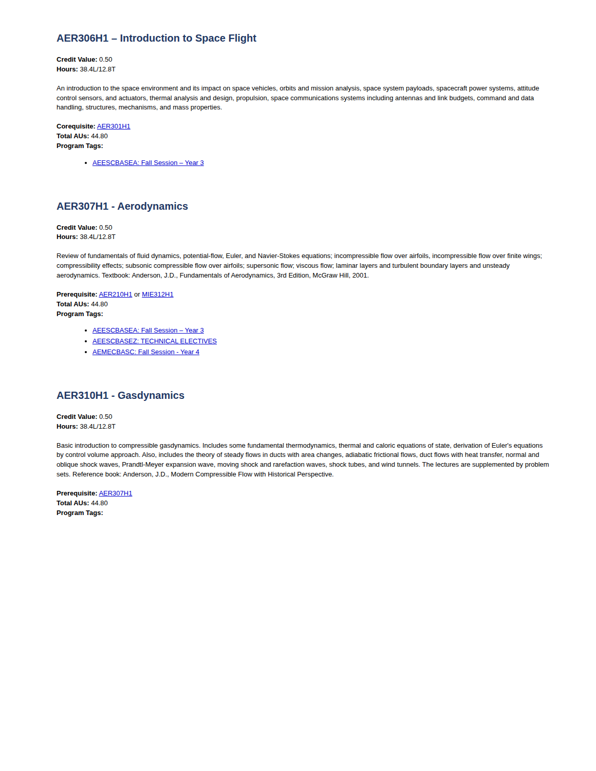AER306H1 – Introduction to Space Flight
Credit Value: 0.50
Hours: 38.4L/12.8T
An introduction to the space environment and its impact on space vehicles, orbits and mission analysis, space system payloads, spacecraft power systems, attitude control sensors, and actuators, thermal analysis and design, propulsion, space communications systems including antennas and link budgets, command and data handling, structures, mechanisms, and mass properties.
Corequisite: AER301H1
Total AUs: 44.80
Program Tags:
AEESCBASEA: Fall Session – Year 3
AER307H1 - Aerodynamics
Credit Value: 0.50
Hours: 38.4L/12.8T
Review of fundamentals of fluid dynamics, potential-flow, Euler, and Navier-Stokes equations; incompressible flow over airfoils, incompressible flow over finite wings; compressibility effects; subsonic compressible flow over airfoils; supersonic flow; viscous flow; laminar layers and turbulent boundary layers and unsteady aerodynamics. Textbook: Anderson, J.D., Fundamentals of Aerodynamics, 3rd Edition, McGraw Hill, 2001.
Prerequisite: AER210H1 or MIE312H1
Total AUs: 44.80
Program Tags:
AEESCBASEA: Fall Session – Year 3
AEESCBASEZ: TECHNICAL ELECTIVES
AEMECBASC: Fall Session - Year 4
AER310H1 - Gasdynamics
Credit Value: 0.50
Hours: 38.4L/12.8T
Basic introduction to compressible gasdynamics. Includes some fundamental thermodynamics, thermal and caloric equations of state, derivation of Euler's equations by control volume approach. Also, includes the theory of steady flows in ducts with area changes, adiabatic frictional flows, duct flows with heat transfer, normal and oblique shock waves, Prandtl-Meyer expansion wave, moving shock and rarefaction waves, shock tubes, and wind tunnels. The lectures are supplemented by problem sets. Reference book: Anderson, J.D., Modern Compressible Flow with Historical Perspective.
Prerequisite: AER307H1
Total AUs: 44.80
Program Tags: